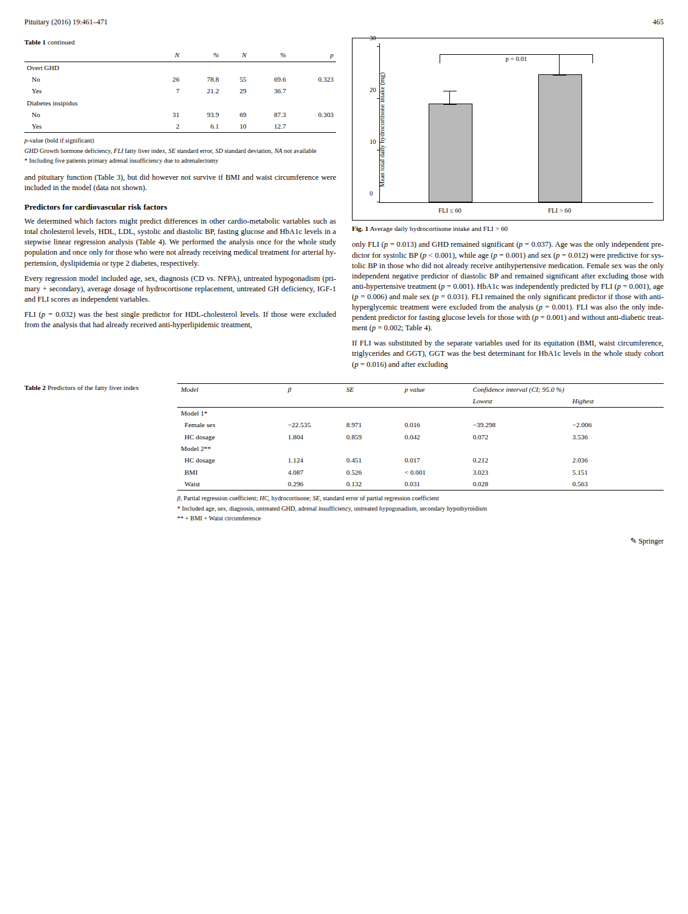Pituitary (2016) 19:461–471
465
Table 1 continued
| | N | % | N | % | p |
| --- | --- | --- | --- | --- | --- |
| Overt GHD | | | | | |
| No | 26 | 78.8 | 55 | 69.6 | 0.323 |
| Yes | 7 | 21.2 | 29 | 36.7 | |
| Diabetes insipidus | | | | | |
| No | 31 | 93.9 | 69 | 87.3 | 0.303 |
| Yes | 2 | 6.1 | 10 | 12.7 | |
p-value (bold if significant)
GHD Growth hormone deficiency, FLI fatty liver index, SE standard error, SD standard deviation, NA not available
* Including five patients primary adrenal insufficiency due to adrenalectomy
and pituitary function (Table 3), but did however not survive if BMI and waist circumference were included in the model (data not shown).
Predictors for cardiovascular risk factors
We determined which factors might predict differences in other cardio-metabolic variables such as total cholesterol levels, HDL, LDL, systolic and diastolic BP, fasting glucose and HbA1c levels in a stepwise linear regression analysis (Table 4). We performed the analysis once for the whole study population and once only for those who were not already receiving medical treatment for arterial hypertension, dyslipidemia or type 2 diabetes, respectively.
Every regression model included age, sex, diagnosis (CD vs. NFPA), untreated hypogonadism (primary + secondary), average dosage of hydrocortisone replacement, untreated GH deficiency, IGF-1 and FLI scores as independent variables.
FLI (p = 0.032) was the best single predictor for HDL-cholesterol levels. If those were excluded from the analysis that had already received anti-hyperlipidemic treatment,
Mean total daily hydrocortisone intake (mg)
0
10
20
30
p = 0.01
FLI ≤ 60
FLI > 60
Fig. 1 Average daily hydrocortisone intake and FLI > 60
only FLI (p = 0.013) and GHD remained significant (p = 0.037). Age was the only independent predictor for systolic BP (p < 0.001), while age (p = 0.001) and sex (p = 0.012) were predictive for systolic BP in those who did not already receive antihypertensive medication. Female sex was the only independent negative predictor of diastolic BP and remained significant after excluding those with anti-hypertensive treatment (p = 0.001). HbA1c was independently predicted by FLI (p = 0.001), age (p = 0.006) and male sex (p = 0.031). FLI remained the only significant predictor if those with anti-hyperglycemic treatment were excluded from the analysis (p = 0.001). FLI was also the only independent predictor for fasting glucose levels for those with (p = 0.001) and without anti-diabetic treatment (p = 0.002; Table 4).
If FLI was substituted by the separate variables used for its equitation (BMI, waist circumference, triglycerides and GGT), GGT was the best determinant for HbA1c levels in the whole study cohort (p = 0.016) and after excluding
Table 2 Predictors of the fatty liver index
| Model | β | SE | p value | Confidence interval (CI; 95.0 %) |
| --- | --- | --- | --- | --- |
| | | | | Lowest | Highest |
| Model 1* | | | | | |
| Female sex | −22.535 | 8.971 | 0.016 | −39.298 | −2.006 |
| HC dosage | 1.804 | 0.859 | 0.042 | 0.072 | 3.536 |
| Model 2** | | | | | |
| HC dosage | 1.124 | 0.451 | 0.017 | 0.212 | 2.036 |
| BMI | 4.087 | 0.526 | < 0.001 | 3.023 | 5.151 |
| Waist | 0.296 | 0.132 | 0.031 | 0.028 | 0.563 |
β, Partial regression coefficient; HC, hydrocortisone; SE, standard error of partial regression coefficient
* Included age, sex, diagnosis, untreated GHD, adrenal insufficiency, untreated hypogonadism, secondary hypothyroidism
** + BMI + Waist circumference
✎ Springer